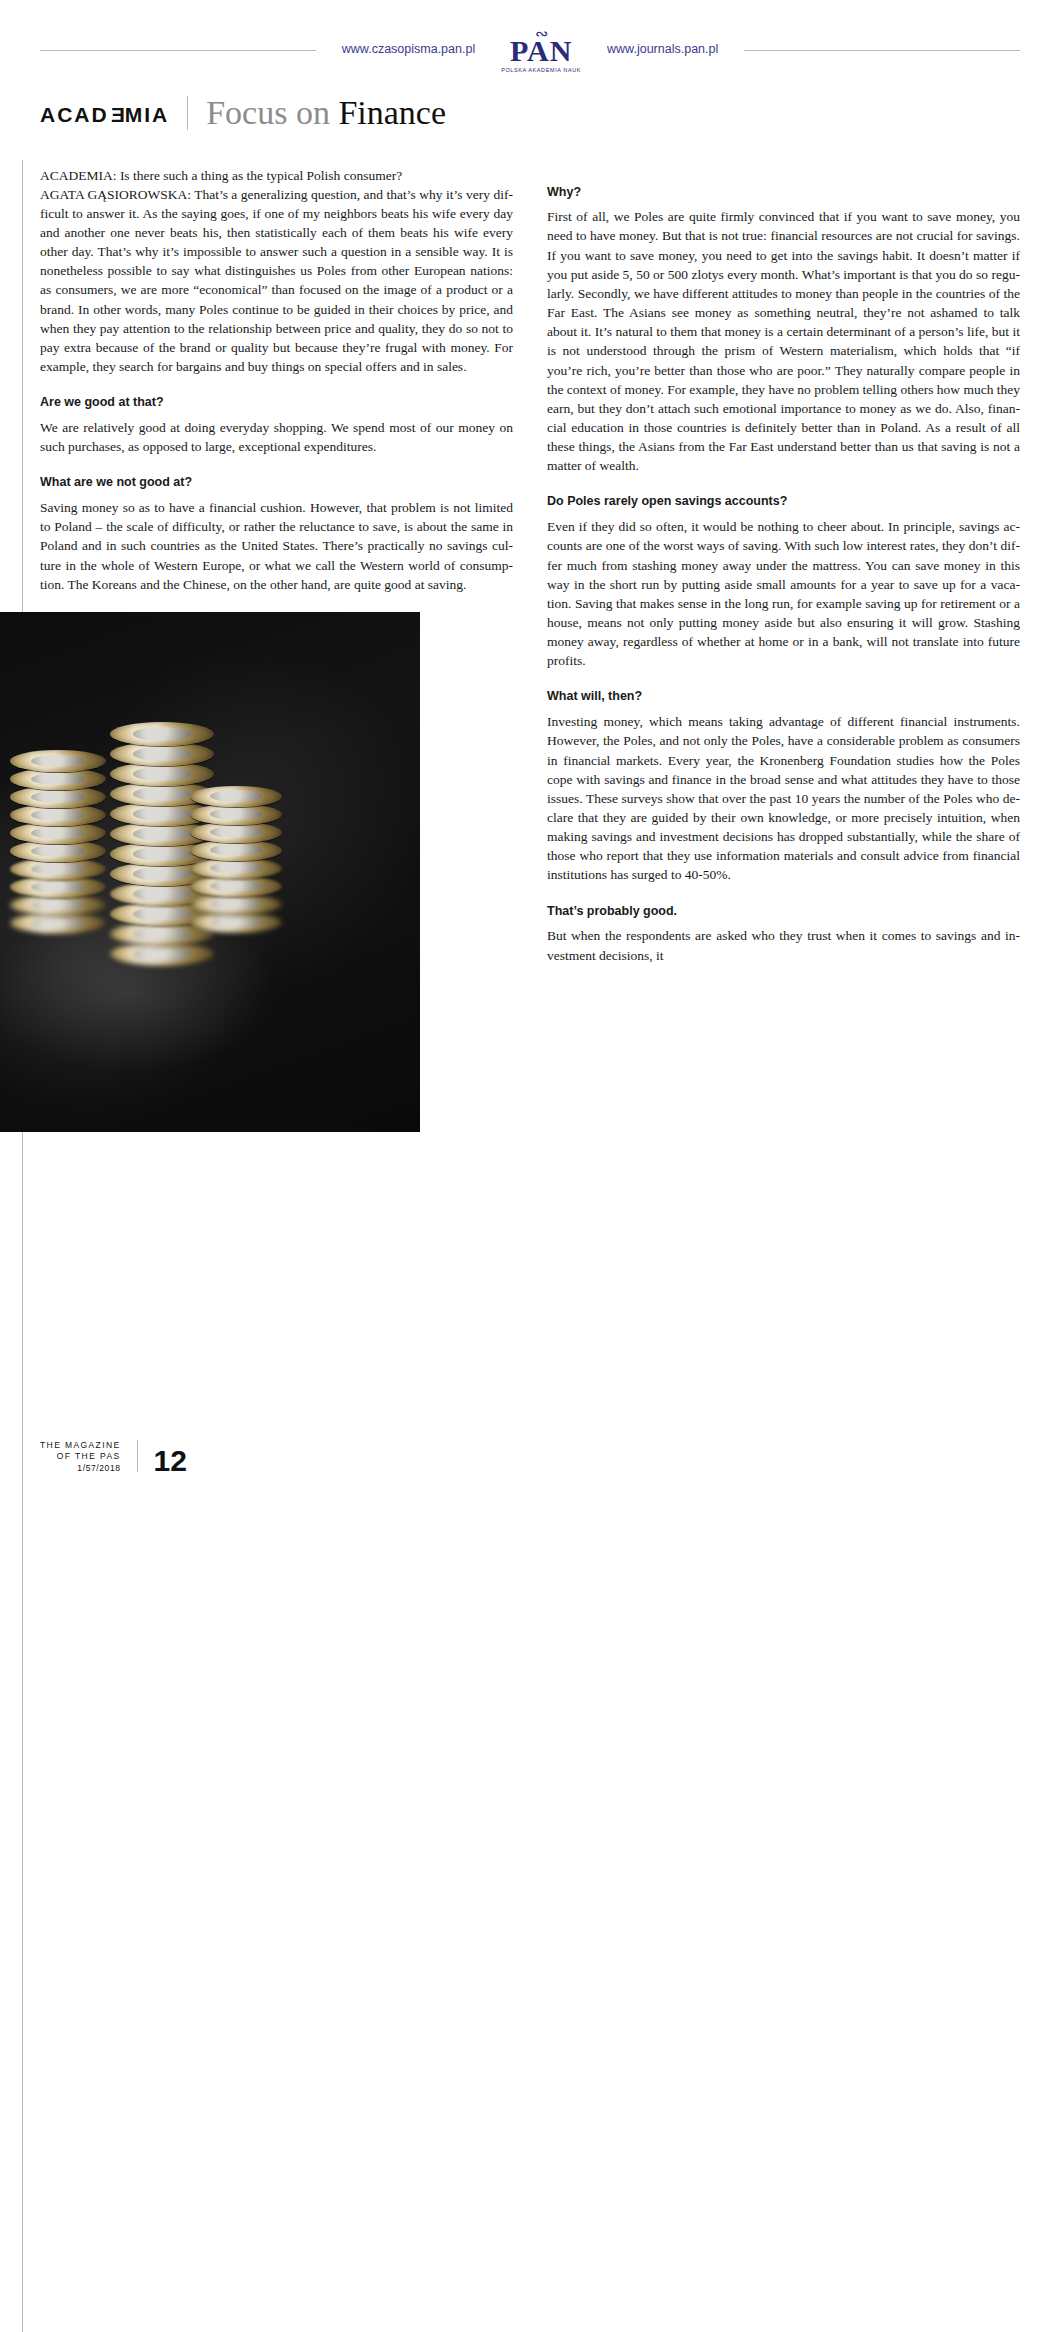www.czasopisma.pan.pl
∾ PAN POLSKA AKADEMIA NAUK
www.journals.pan.pl
ACADEMIA
Focus on Finance
ACADEMIA: Is there such a thing as the typical Polish consumer?
AGATA GĄSIOROWSKA: That’s a generalizing question, and that’s why it’s very difficult to answer it. As the saying goes, if one of my neighbors beats his wife every day and another one never beats his, then statistically each of them beats his wife every other day. That’s why it’s impossible to answer such a question in a sensible way. It is nonetheless possible to say what distinguishes us Poles from other European nations: as consumers, we are more “economical” than focused on the image of a product or a brand. In other words, many Poles continue to be guided in their choices by price, and when they pay attention to the relationship between price and quality, they do so not to pay extra because of the brand or quality but because they’re frugal with money. For example, they search for bargains and buy things on special offers and in sales.
Are we good at that?
We are relatively good at doing everyday shopping. We spend most of our money on such purchases, as opposed to large, exceptional expenditures.
What are we not good at?
Saving money so as to have a financial cushion. However, that problem is not limited to Poland – the scale of difficulty, or rather the reluctance to save, is about the same in Poland and in such countries as the United States. There’s practically no savings culture in the whole of Western Europe, or what we call the Western world of consumption. The Koreans and the Chinese, on the other hand, are quite good at saving.
Why?
First of all, we Poles are quite firmly convinced that if you want to save money, you need to have money. But that is not true: financial resources are not crucial for savings. If you want to save money, you need to get into the savings habit. It doesn’t matter if you put aside 5, 50 or 500 zlotys every month. What’s important is that you do so regularly. Secondly, we have different attitudes to money than people in the countries of the Far East. The Asians see money as something neutral, they’re not ashamed to talk about it. It’s natural to them that money is a certain determinant of a person’s life, but it is not understood through the prism of Western materialism, which holds that “if you’re rich, you’re better than those who are poor.” They naturally compare people in the context of money. For example, they have no problem telling others how much they earn, but they don’t attach such emotional importance to money as we do. Also, financial education in those countries is definitely better than in Poland. As a result of all these things, the Asians from the Far East understand better than us that saving is not a matter of wealth.
Do Poles rarely open savings accounts?
Even if they did so often, it would be nothing to cheer about. In principle, savings accounts are one of the worst ways of saving. With such low interest rates, they don’t differ much from stashing money away under the mattress. You can save money in this way in the short run by putting aside small amounts for a year to save up for a vacation. Saving that makes sense in the long run, for example saving up for retirement or a house, means not only putting money aside but also ensuring it will grow. Stashing money away, regardless of whether at home or in a bank, will not translate into future profits.
What will, then?
Investing money, which means taking advantage of different financial instruments. However, the Poles, and not only the Poles, have a considerable problem as consumers in financial markets. Every year, the Kronenberg Foundation studies how the Poles cope with savings and finance in the broad sense and what attitudes they have to those issues. These surveys show that over the past 10 years the number of the Poles who declare that they are guided by their own knowledge, or more precisely intuition, when making savings and investment decisions has dropped substantially, while the share of those who report that they use information materials and consult advice from financial institutions has surged to 40-50%.
That’s probably good.
But when the respondents are asked who they trust when it comes to savings and investment decisions, it
The Magazine
of the PAS
1/57/2018
12